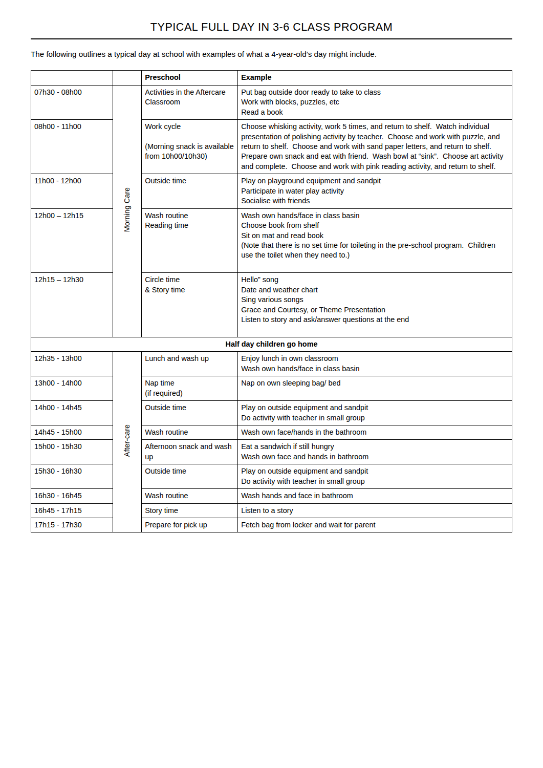TYPICAL FULL DAY IN 3-6 CLASS PROGRAM
The following outlines a typical day at school with examples of what a 4-year-old’s day might include.
| | | Preschool | Example |
| --- | --- | --- | --- |
| 07h30 - 08h00 | Morning Care | Activities in the Aftercare Classroom | Put bag outside door ready to take to class Work with blocks, puzzles, etc Read a book |
| 08h00 - 11h00 | Work cycle (Morning snack is available from 10h00/10h30) | Choose whisking activity, work 5 times, and return to shelf. Watch individual presentation of polishing activity by teacher. Choose and work with puzzle, and return to shelf. Choose and work with sand paper letters, and return to shelf. Prepare own snack and eat with friend. Wash bowl at “sink”. Choose art activity and complete. Choose and work with pink reading activity, and return to shelf. |
| 11h00 - 12h00 | Outside time | Play on playground equipment and sandpit Participate in water play activity Socialise with friends |
| 12h00 – 12h15 | Wash routine Reading time | Wash own hands/face in class basin Choose book from shelf Sit on mat and read book (Note that there is no set time for toileting in the pre-school program. Children use the toilet when they need to.) |
| 12h15 – 12h30 | Circle time & Story time | Hello” song Date and weather chart Sing various songs Grace and Courtesy, or Theme Presentation Listen to story and ask/answer questions at the end |
| Half day children go home |
| 12h35 - 13h00 | After-care | Lunch and wash up | Enjoy lunch in own classroom Wash own hands/face in class basin |
| 13h00 - 14h00 | Nap time (if required) | Nap on own sleeping bag/ bed |
| 14h00 - 14h45 | Outside time | Play on outside equipment and sandpit Do activity with teacher in small group |
| 14h45 - 15h00 | Wash routine | Wash own face/hands in the bathroom |
| 15h00 - 15h30 | Afternoon snack and wash up | Eat a sandwich if still hungry Wash own face and hands in bathroom |
| 15h30 - 16h30 | Outside time | Play on outside equipment and sandpit Do activity with teacher in small group |
| 16h30 - 16h45 | Wash routine | Wash hands and face in bathroom |
| 16h45 - 17h15 | Story time | Listen to a story |
| 17h15 - 17h30 | Prepare for pick up | Fetch bag from locker and wait for parent |